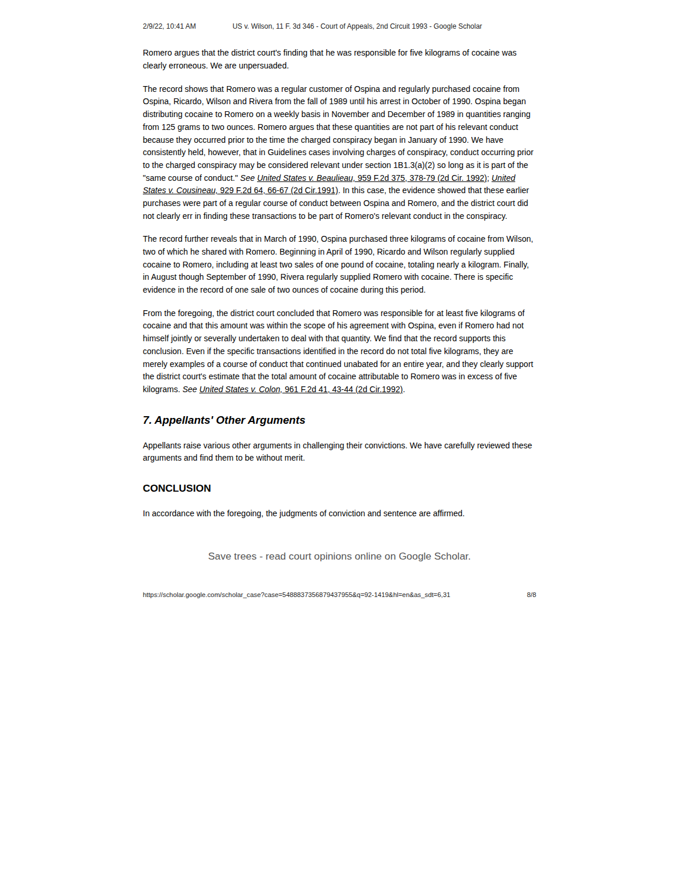2/9/22, 10:41 AM US v. Wilson, 11 F. 3d 346 - Court of Appeals, 2nd Circuit 1993 - Google Scholar
Romero argues that the district court's finding that he was responsible for five kilograms of cocaine was clearly erroneous. We are unpersuaded.
The record shows that Romero was a regular customer of Ospina and regularly purchased cocaine from Ospina, Ricardo, Wilson and Rivera from the fall of 1989 until his arrest in October of 1990. Ospina began distributing cocaine to Romero on a weekly basis in November and December of 1989 in quantities ranging from 125 grams to two ounces. Romero argues that these quantities are not part of his relevant conduct because they occurred prior to the time the charged conspiracy began in January of 1990. We have consistently held, however, that in Guidelines cases involving charges of conspiracy, conduct occurring prior to the charged conspiracy may be considered relevant under section 1B1.3(a)(2) so long as it is part of the "same course of conduct." See United States v. Beaulieau, 959 F.2d 375, 378-79 (2d Cir. 1992); United States v. Cousineau, 929 F.2d 64, 66-67 (2d Cir.1991). In this case, the evidence showed that these earlier purchases were part of a regular course of conduct between Ospina and Romero, and the district court did not clearly err in finding these transactions to be part of Romero's relevant conduct in the conspiracy.
The record further reveals that in March of 1990, Ospina purchased three kilograms of cocaine from Wilson, two of which he shared with Romero. Beginning in April of 1990, Ricardo and Wilson regularly supplied cocaine to Romero, including at least two sales of one pound of cocaine, totaling nearly a kilogram. Finally, in August though September of 1990, Rivera regularly supplied Romero with cocaine. There is specific evidence in the record of one sale of two ounces of cocaine during this period.
From the foregoing, the district court concluded that Romero was responsible for at least five kilograms of cocaine and that this amount was within the scope of his agreement with Ospina, even if Romero had not himself jointly or severally undertaken to deal with that quantity. We find that the record supports this conclusion. Even if the specific transactions identified in the record do not total five kilograms, they are merely examples of a course of conduct that continued unabated for an entire year, and they clearly support the district court's estimate that the total amount of cocaine attributable to Romero was in excess of five kilograms. See United States v. Colon, 961 F.2d 41, 43-44 (2d Cir.1992).
7. Appellants' Other Arguments
Appellants raise various other arguments in challenging their convictions. We have carefully reviewed these arguments and find them to be without merit.
CONCLUSION
In accordance with the foregoing, the judgments of conviction and sentence are affirmed.
Save trees - read court opinions online on Google Scholar.
https://scholar.google.com/scholar_case?case=5488837356879437955&q=92-1419&hl=en&as_sdt=6,31 8/8